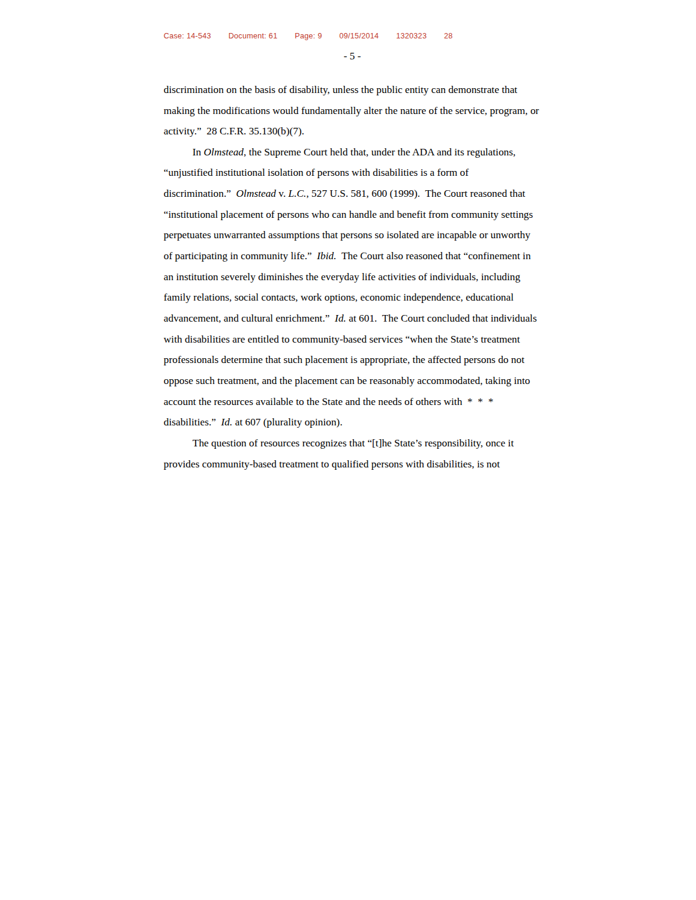Case: 14-543 Document: 61 Page: 909/15/2014132032328
- 5 -
discrimination on the basis of disability, unless the public entity can demonstrate that making the modifications would fundamentally alter the nature of the service, program, or activity.” 28 C.F.R. 35.130(b)(7).
In Olmstead, the Supreme Court held that, under the ADA and its regulations, “unjustified institutional isolation of persons with disabilities is a form of discrimination.” Olmstead v. L.C., 527 U.S. 581, 600 (1999). The Court reasoned that “institutional placement of persons who can handle and benefit from community settings perpetuates unwarranted assumptions that persons so isolated are incapable or unworthy of participating in community life.” Ibid. The Court also reasoned that “confinement in an institution severely diminishes the everyday life activities of individuals, including family relations, social contacts, work options, economic independence, educational advancement, and cultural enrichment.” Id. at 601. The Court concluded that individuals with disabilities are entitled to community-based services “when the State’s treatment professionals determine that such placement is appropriate, the affected persons do not oppose such treatment, and the placement can be reasonably accommodated, taking into account the resources available to the State and the needs of others with * * * disabilities.” Id. at 607 (plurality opinion).
The question of resources recognizes that “[t]he State’s responsibility, once it provides community-based treatment to qualified persons with disabilities, is not